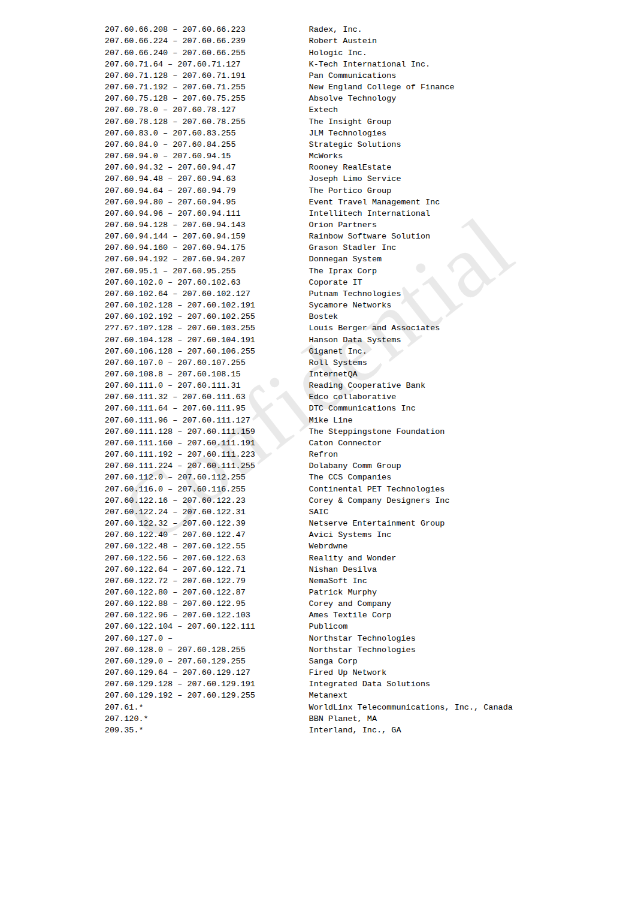Confidential
| 207.60.66.208 – 207.60.66.223 | Radex, Inc. |
| 207.60.66.224 – 207.60.66.239 | Robert Austein |
| 207.60.66.240 – 207.60.66.255 | Hologic Inc. |
| 207.60.71.64 – 207.60.71.127 | K-Tech International Inc. |
| 207.60.71.128 – 207.60.71.191 | Pan Communications |
| 207.60.71.192 – 207.60.71.255 | New England College of Finance |
| 207.60.75.128 – 207.60.75.255 | Absolve Technology |
| 207.60.78.0 – 207.60.78.127 | Extech |
| 207.60.78.128 – 207.60.78.255 | The Insight Group |
| 207.60.83.0 – 207.60.83.255 | JLM Technologies |
| 207.60.84.0 – 207.60.84.255 | Strategic Solutions |
| 207.60.94.0 – 207.60.94.15 | McWorks |
| 207.60.94.32 – 207.60.94.47 | Rooney RealEstate |
| 207.60.94.48 – 207.60.94.63 | Joseph Limo Service |
| 207.60.94.64 – 207.60.94.79 | The Portico Group |
| 207.60.94.80 – 207.60.94.95 | Event Travel Management Inc |
| 207.60.94.96 – 207.60.94.111 | Intellitech International |
| 207.60.94.128 – 207.60.94.143 | Orion Partners |
| 207.60.94.144 – 207.60.94.159 | Rainbow Software Solution |
| 207.60.94.160 – 207.60.94.175 | Grason Stadler Inc |
| 207.60.94.192 – 207.60.94.207 | Donnegan System |
| 207.60.95.1 – 207.60.95.255 | The Iprax Corp |
| 207.60.102.0 – 207.60.102.63 | Coporate IT |
| 207.60.102.64 – 207.60.102.127 | Putnam Technologies |
| 207.60.102.128 – 207.60.102.191 | Sycamore Networks |
| 207.60.102.192 – 207.60.102.255 | Bostek |
| 2?7.6?.10?.128 – 207.60.103.255 | Louis Berger and Associates |
| 207.60.104.128 – 207.60.104.191 | Hanson Data Systems |
| 207.60.106.128 – 207.60.106.255 | Giganet Inc. |
| 207.60.107.0 – 207.60.107.255 | Roll Systems |
| 207.60.108.8 – 207.60.108.15 | InternetQA |
| 207.60.111.0 – 207.60.111.31 | Reading Cooperative Bank |
| 207.60.111.32 – 207.60.111.63 | Edco collaborative |
| 207.60.111.64 – 207.60.111.95 | DTC Communications Inc |
| 207.60.111.96 – 207.60.111.127 | Mike Line |
| 207.60.111.128 – 207.60.111.159 | The Steppingstone Foundation |
| 207.60.111.160 – 207.60.111.191 | Caton Connector |
| 207.60.111.192 – 207.60.111.223 | Refron |
| 207.60.111.224 – 207.60.111.255 | Dolabany Comm Group |
| 207.60.112.0 – 207.60.112.255 | The CCS Companies |
| 207.60.116.0 – 207.60.116.255 | Continental PET Technologies |
| 207.60.122.16 – 207.60.122.23 | Corey & Company Designers Inc |
| 207.60.122.24 – 207.60.122.31 | SAIC |
| 207.60.122.32 – 207.60.122.39 | Netserve Entertainment Group |
| 207.60.122.40 – 207.60.122.47 | Avici Systems Inc |
| 207.60.122.48 – 207.60.122.55 | Webrdwne |
| 207.60.122.56 – 207.60.122.63 | Reality and Wonder |
| 207.60.122.64 – 207.60.122.71 | Nishan Desilva |
| 207.60.122.72 – 207.60.122.79 | NemaSoft Inc |
| 207.60.122.80 – 207.60.122.87 | Patrick Murphy |
| 207.60.122.88 – 207.60.122.95 | Corey and Company |
| 207.60.122.96 – 207.60.122.103 | Ames Textile Corp |
| 207.60.122.104 – 207.60.122.111 | Publicom |
| 207.60.127.0 – | Northstar Technologies |
| 207.60.128.0 – 207.60.128.255 | Northstar Technologies |
| 207.60.129.0 – 207.60.129.255 | Sanga Corp |
| 207.60.129.64 – 207.60.129.127 | Fired Up Network |
| 207.60.129.128 – 207.60.129.191 | Integrated Data Solutions |
| 207.60.129.192 – 207.60.129.255 | Metanext |
| 207.61.* | WorldLinx Telecommunications, Inc., Canada |
| 207.120.* | BBN Planet, MA |
| 209.35.* | Interland, Inc., GA |